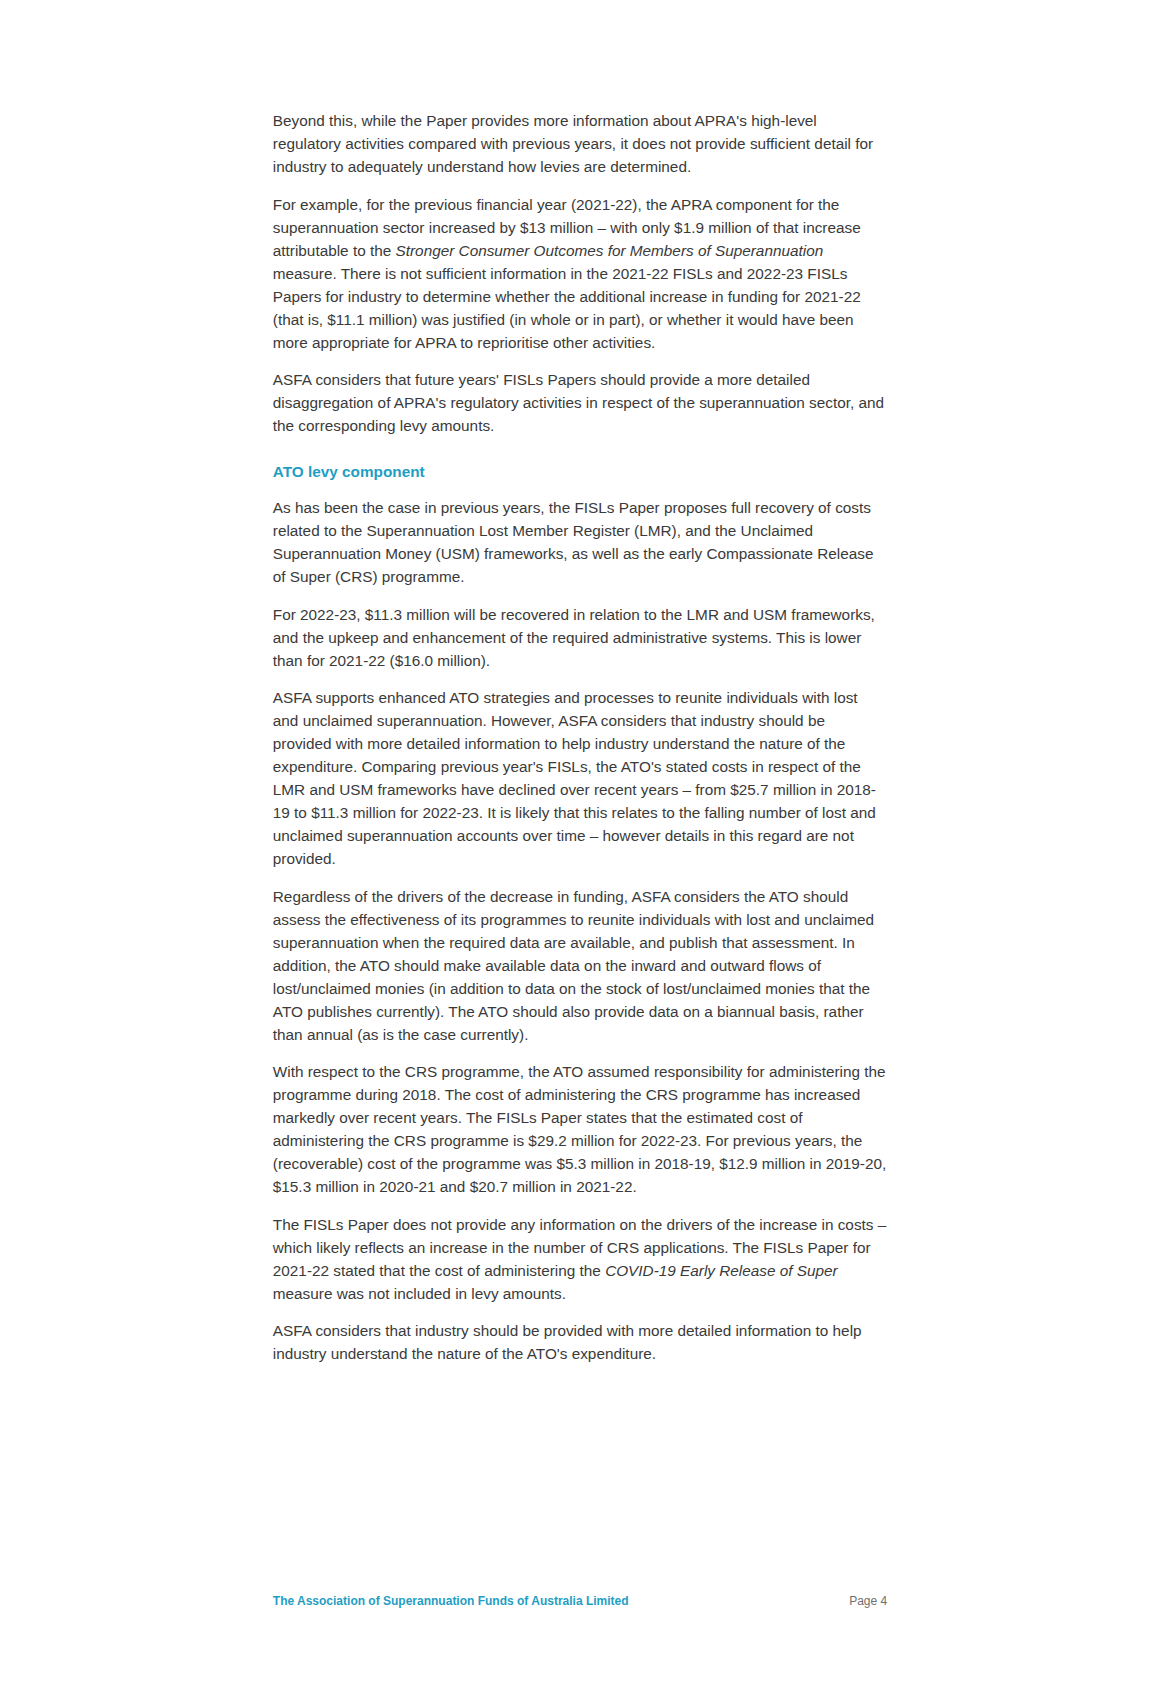Beyond this, while the Paper provides more information about APRA's high-level regulatory activities compared with previous years, it does not provide sufficient detail for industry to adequately understand how levies are determined.
For example, for the previous financial year (2021-22), the APRA component for the superannuation sector increased by $13 million – with only $1.9 million of that increase attributable to the Stronger Consumer Outcomes for Members of Superannuation measure. There is not sufficient information in the 2021-22 FISLs and 2022-23 FISLs Papers for industry to determine whether the additional increase in funding for 2021-22 (that is, $11.1 million) was justified (in whole or in part), or whether it would have been more appropriate for APRA to reprioritise other activities.
ASFA considers that future years' FISLs Papers should provide a more detailed disaggregation of APRA's regulatory activities in respect of the superannuation sector, and the corresponding levy amounts.
ATO levy component
As has been the case in previous years, the FISLs Paper proposes full recovery of costs related to the Superannuation Lost Member Register (LMR), and the Unclaimed Superannuation Money (USM) frameworks, as well as the early Compassionate Release of Super (CRS) programme.
For 2022-23, $11.3 million will be recovered in relation to the LMR and USM frameworks, and the upkeep and enhancement of the required administrative systems. This is lower than for 2021-22 ($16.0 million).
ASFA supports enhanced ATO strategies and processes to reunite individuals with lost and unclaimed superannuation. However, ASFA considers that industry should be provided with more detailed information to help industry understand the nature of the expenditure. Comparing previous year's FISLs, the ATO's stated costs in respect of the LMR and USM frameworks have declined over recent years – from $25.7 million in 2018-19 to $11.3 million for 2022-23. It is likely that this relates to the falling number of lost and unclaimed superannuation accounts over time – however details in this regard are not provided.
Regardless of the drivers of the decrease in funding, ASFA considers the ATO should assess the effectiveness of its programmes to reunite individuals with lost and unclaimed superannuation when the required data are available, and publish that assessment. In addition, the ATO should make available data on the inward and outward flows of lost/unclaimed monies (in addition to data on the stock of lost/unclaimed monies that the ATO publishes currently). The ATO should also provide data on a biannual basis, rather than annual (as is the case currently).
With respect to the CRS programme, the ATO assumed responsibility for administering the programme during 2018. The cost of administering the CRS programme has increased markedly over recent years. The FISLs Paper states that the estimated cost of administering the CRS programme is $29.2 million for 2022-23. For previous years, the (recoverable) cost of the programme was $5.3 million in 2018-19, $12.9 million in 2019-20, $15.3 million in 2020-21 and $20.7 million in 2021-22.
The FISLs Paper does not provide any information on the drivers of the increase in costs – which likely reflects an increase in the number of CRS applications. The FISLs Paper for 2021-22 stated that the cost of administering the COVID-19 Early Release of Super measure was not included in levy amounts.
ASFA considers that industry should be provided with more detailed information to help industry understand the nature of the ATO's expenditure.
The Association of Superannuation Funds of Australia Limited Page 4